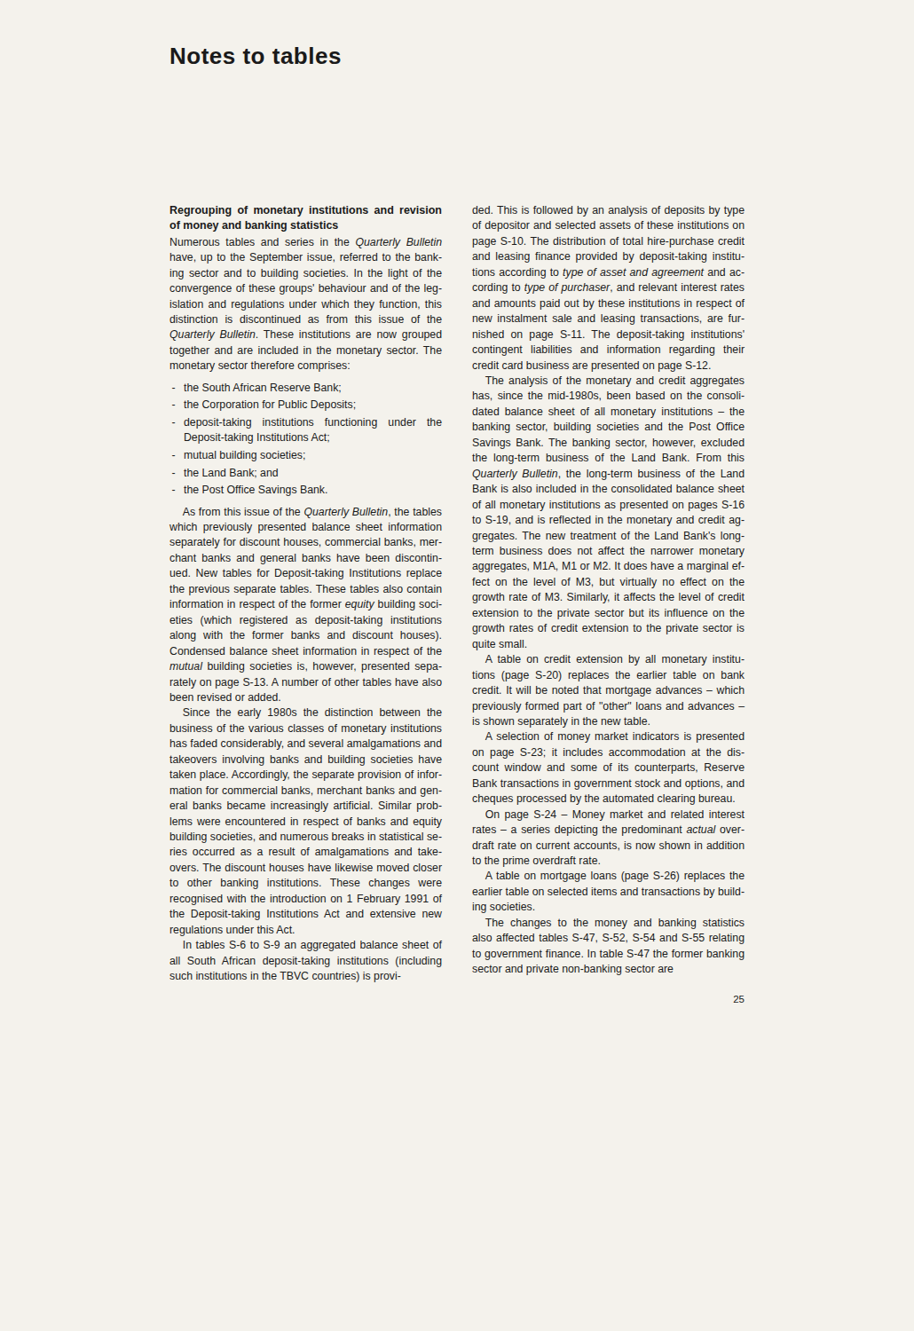Notes to tables
Regrouping of monetary institutions and revision of money and banking statistics
Numerous tables and series in the Quarterly Bulletin have, up to the September issue, referred to the banking sector and to building societies. In the light of the convergence of these groups' behaviour and of the legislation and regulations under which they function, this distinction is discontinued as from this issue of the Quarterly Bulletin. These institutions are now grouped together and are included in the monetary sector. The monetary sector therefore comprises:
the South African Reserve Bank;
the Corporation for Public Deposits;
deposit-taking institutions functioning under the Deposit-taking Institutions Act;
mutual building societies;
the Land Bank; and
the Post Office Savings Bank.
As from this issue of the Quarterly Bulletin, the tables which previously presented balance sheet information separately for discount houses, commercial banks, merchant banks and general banks have been discontinued. New tables for Deposit-taking Institutions replace the previous separate tables. These tables also contain information in respect of the former equity building societies (which registered as deposit-taking institutions along with the former banks and discount houses). Condensed balance sheet information in respect of the mutual building societies is, however, presented separately on page S-13. A number of other tables have also been revised or added.
Since the early 1980s the distinction between the business of the various classes of monetary institutions has faded considerably, and several amalgamations and takeovers involving banks and building societies have taken place. Accordingly, the separate provision of information for commercial banks, merchant banks and general banks became increasingly artificial. Similar problems were encountered in respect of banks and equity building societies, and numerous breaks in statistical series occurred as a result of amalgamations and takeovers. The discount houses have likewise moved closer to other banking institutions. These changes were recognised with the introduction on 1 February 1991 of the Deposit-taking Institutions Act and extensive new regulations under this Act.
In tables S-6 to S-9 an aggregated balance sheet of all South African deposit-taking institutions (including such institutions in the TBVC countries) is provi-
ded. This is followed by an analysis of deposits by type of depositor and selected assets of these institutions on page S-10. The distribution of total hire-purchase credit and leasing finance provided by deposit-taking institutions according to type of asset and agreement and according to type of purchaser, and relevant interest rates and amounts paid out by these institutions in respect of new instalment sale and leasing transactions, are furnished on page S-11. The deposit-taking institutions' contingent liabilities and information regarding their credit card business are presented on page S-12.
The analysis of the monetary and credit aggregates has, since the mid-1980s, been based on the consolidated balance sheet of all monetary institutions – the banking sector, building societies and the Post Office Savings Bank. The banking sector, however, excluded the long-term business of the Land Bank. From this Quarterly Bulletin, the long-term business of the Land Bank is also included in the consolidated balance sheet of all monetary institutions as presented on pages S-16 to S-19, and is reflected in the monetary and credit aggregates. The new treatment of the Land Bank's long-term business does not affect the narrower monetary aggregates, M1A, M1 or M2. It does have a marginal effect on the level of M3, but virtually no effect on the growth rate of M3. Similarly, it affects the level of credit extension to the private sector but its influence on the growth rates of credit extension to the private sector is quite small.
A table on credit extension by all monetary institutions (page S-20) replaces the earlier table on bank credit. It will be noted that mortgage advances – which previously formed part of "other" loans and advances – is shown separately in the new table.
A selection of money market indicators is presented on page S-23; it includes accommodation at the discount window and some of its counterparts, Reserve Bank transactions in government stock and options, and cheques processed by the automated clearing bureau.
On page S-24 – Money market and related interest rates – a series depicting the predominant actual overdraft rate on current accounts, is now shown in addition to the prime overdraft rate.
A table on mortgage loans (page S-26) replaces the earlier table on selected items and transactions by building societies.
The changes to the money and banking statistics also affected tables S-47, S-52, S-54 and S-55 relating to government finance. In table S-47 the former banking sector and private non-banking sector are
25